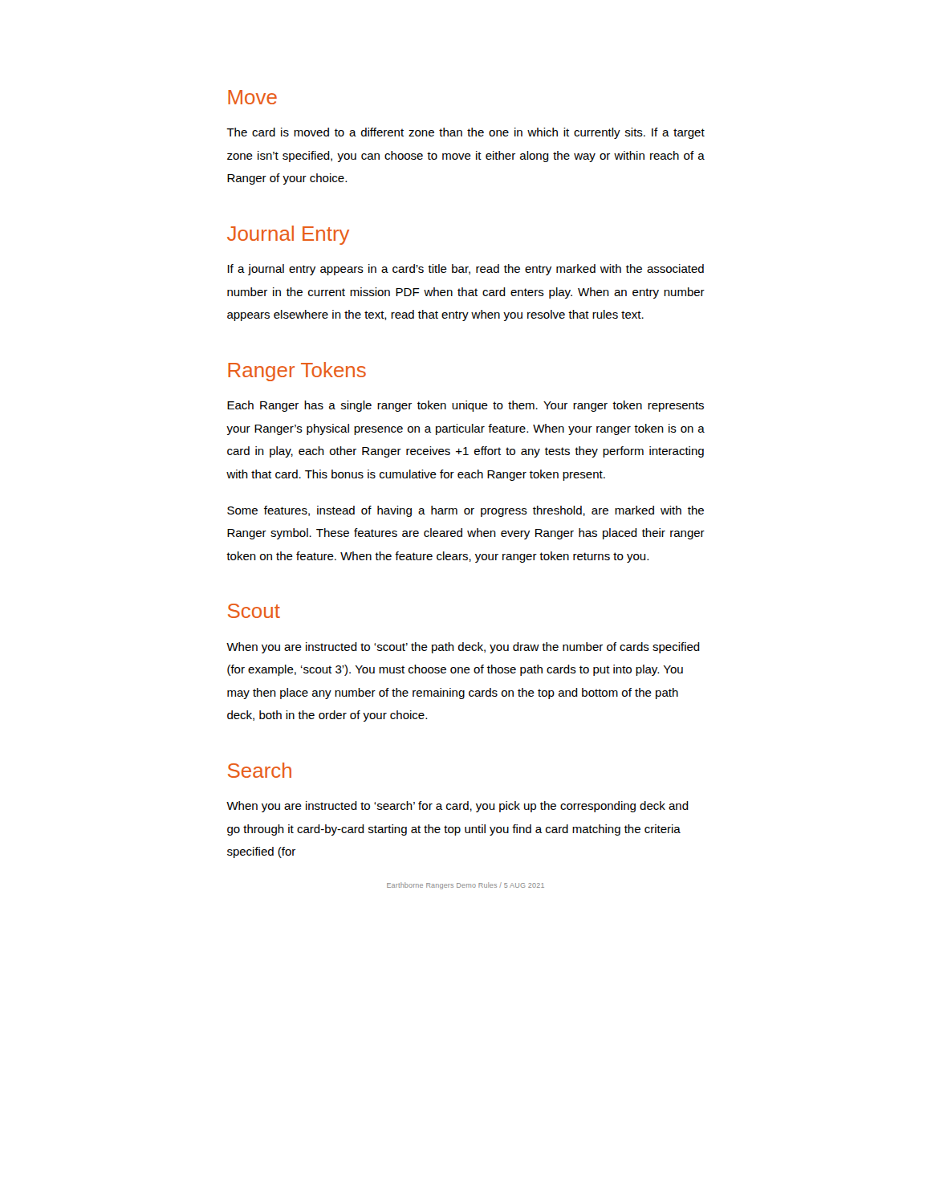Move
The card is moved to a different zone than the one in which it currently sits. If a target zone isn’t specified, you can choose to move it either along the way or within reach of a Ranger of your choice.
Journal Entry
If a journal entry appears in a card’s title bar, read the entry marked with the associated number in the current mission PDF when that card enters play. When an entry number appears elsewhere in the text, read that entry when you resolve that rules text.
Ranger Tokens
Each Ranger has a single ranger token unique to them. Your ranger token represents your Ranger’s physical presence on a particular feature. When your ranger token is on a card in play, each other Ranger receives +1 effort to any tests they perform interacting with that card. This bonus is cumulative for each Ranger token present.
Some features, instead of having a harm or progress threshold, are marked with the Ranger symbol. These features are cleared when every Ranger has placed their ranger token on the feature. When the feature clears, your ranger token returns to you.
Scout
When you are instructed to ‘scout’ the path deck, you draw the number of cards specified (for example, ‘scout 3’). You must choose one of those path cards to put into play. You may then place any number of the remaining cards on the top and bottom of the path deck, both in the order of your choice.
Search
When you are instructed to ‘search’ for a card, you pick up the corresponding deck and go through it card-by-card starting at the top until you find a card matching the criteria specified (for
Earthborne Rangers Demo Rules / 5 AUG 2021